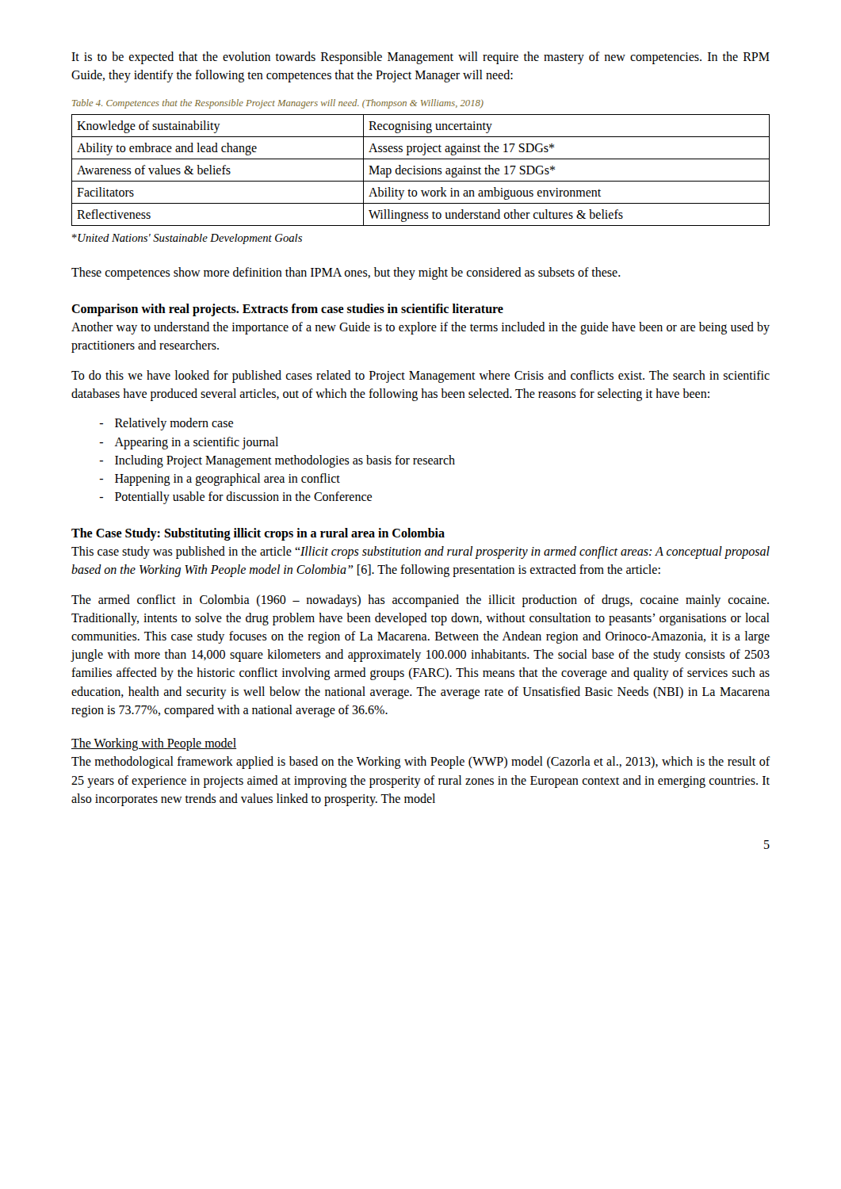It is to be expected that the evolution towards Responsible Management will require the mastery of new competencies. In the RPM Guide, they identify the following ten competences that the Project Manager will need:
Table 4. Competences that the Responsible Project Managers will need. (Thompson & Williams, 2018)
| Knowledge of sustainability | Recognising uncertainty |
| Ability to embrace and lead change | Assess project against the 17 SDGs* |
| Awareness of values & beliefs | Map decisions against the 17 SDGs* |
| Facilitators | Ability to work in an ambiguous environment |
| Reflectiveness | Willingness to understand other cultures & beliefs |
*United Nations' Sustainable Development Goals
These competences show more definition than IPMA ones, but they might be considered as subsets of these.
Comparison with real projects. Extracts from case studies in scientific literature
Another way to understand the importance of a new Guide is to explore if the terms included in the guide have been or are being used by practitioners and researchers.
To do this we have looked for published cases related to Project Management where Crisis and conflicts exist. The search in scientific databases have produced several articles, out of which the following has been selected. The reasons for selecting it have been:
Relatively modern case
Appearing in a scientific journal
Including Project Management methodologies as basis for research
Happening in a geographical area in conflict
Potentially usable for discussion in the Conference
The Case Study: Substituting illicit crops in a rural area in Colombia
This case study was published in the article “Illicit crops substitution and rural prosperity in armed conflict areas: A conceptual proposal based on the Working With People model in Colombia” [6]. The following presentation is extracted from the article:
The armed conflict in Colombia (1960 – nowadays) has accompanied the illicit production of drugs, cocaine mainly cocaine. Traditionally, intents to solve the drug problem have been developed top down, without consultation to peasants’ organisations or local communities. This case study focuses on the region of La Macarena. Between the Andean region and Orinoco-Amazonia, it is a large jungle with more than 14,000 square kilometers and approximately 100.000 inhabitants. The social base of the study consists of 2503 families affected by the historic conflict involving armed groups (FARC). This means that the coverage and quality of services such as education, health and security is well below the national average. The average rate of Unsatisfied Basic Needs (NBI) in La Macarena region is 73.77%, compared with a national average of 36.6%.
The Working with People model
The methodological framework applied is based on the Working with People (WWP) model (Cazorla et al., 2013), which is the result of 25 years of experience in projects aimed at improving the prosperity of rural zones in the European context and in emerging countries. It also incorporates new trends and values linked to prosperity. The model
5